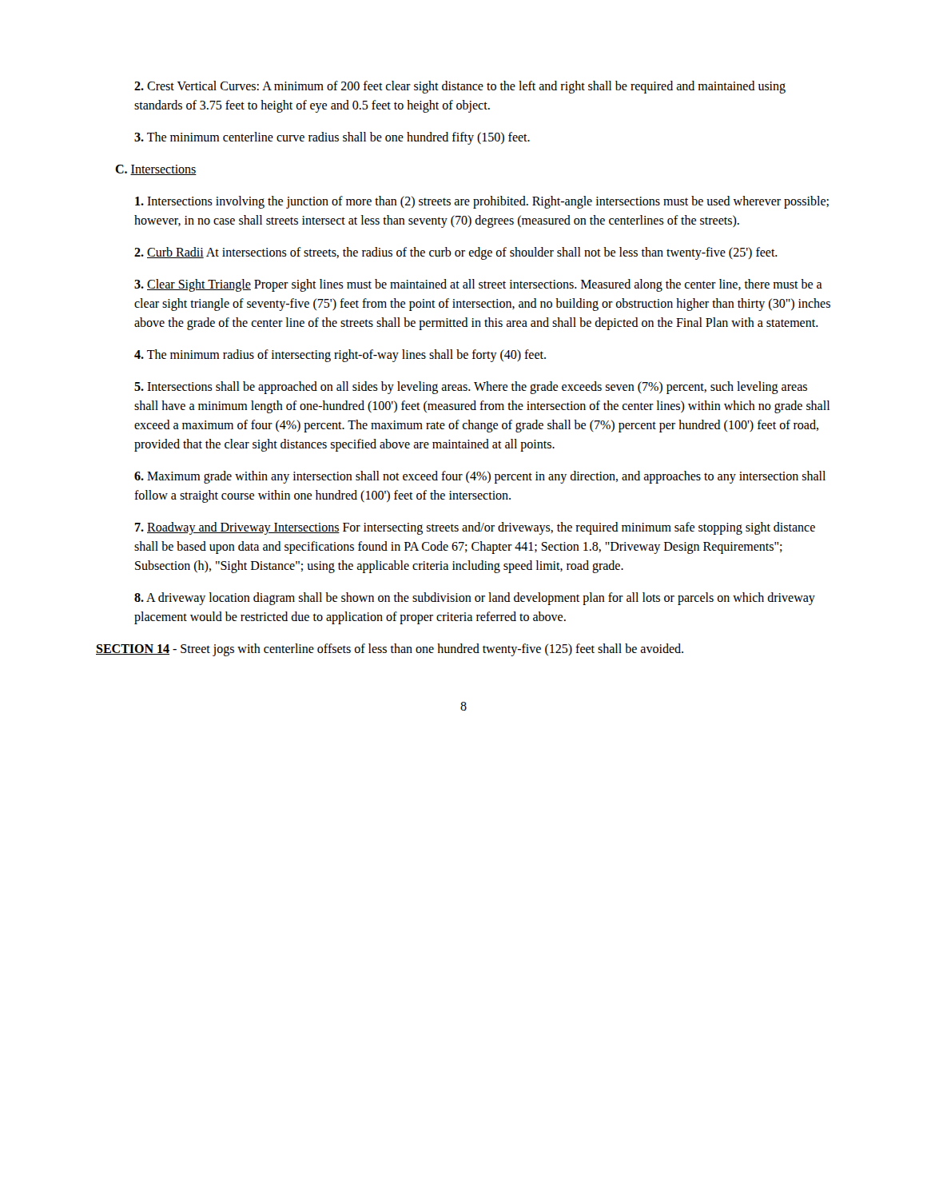2. Crest Vertical Curves: A minimum of 200 feet clear sight distance to the left and right shall be required and maintained using standards of 3.75 feet to height of eye and 0.5 feet to height of object.
3. The minimum centerline curve radius shall be one hundred fifty (150) feet.
C. Intersections
1. Intersections involving the junction of more than (2) streets are prohibited. Right-angle intersections must be used wherever possible; however, in no case shall streets intersect at less than seventy (70) degrees (measured on the centerlines of the streets).
2. Curb Radii At intersections of streets, the radius of the curb or edge of shoulder shall not be less than twenty-five (25') feet.
3. Clear Sight Triangle Proper sight lines must be maintained at all street intersections. Measured along the center line, there must be a clear sight triangle of seventy-five (75') feet from the point of intersection, and no building or obstruction higher than thirty (30") inches above the grade of the center line of the streets shall be permitted in this area and shall be depicted on the Final Plan with a statement.
4. The minimum radius of intersecting right-of-way lines shall be forty (40) feet.
5. Intersections shall be approached on all sides by leveling areas. Where the grade exceeds seven (7%) percent, such leveling areas shall have a minimum length of one-hundred (100') feet (measured from the intersection of the center lines) within which no grade shall exceed a maximum of four (4%) percent. The maximum rate of change of grade shall be (7%) percent per hundred (100') feet of road, provided that the clear sight distances specified above are maintained at all points.
6. Maximum grade within any intersection shall not exceed four (4%) percent in any direction, and approaches to any intersection shall follow a straight course within one hundred (100') feet of the intersection.
7. Roadway and Driveway Intersections For intersecting streets and/or driveways, the required minimum safe stopping sight distance shall be based upon data and specifications found in PA Code 67; Chapter 441; Section 1.8, "Driveway Design Requirements"; Subsection (h), "Sight Distance"; using the applicable criteria including speed limit, road grade.
8. A driveway location diagram shall be shown on the subdivision or land development plan for all lots or parcels on which driveway placement would be restricted due to application of proper criteria referred to above.
SECTION 14 - Street jogs with centerline offsets of less than one hundred twenty-five (125) feet shall be avoided.
8